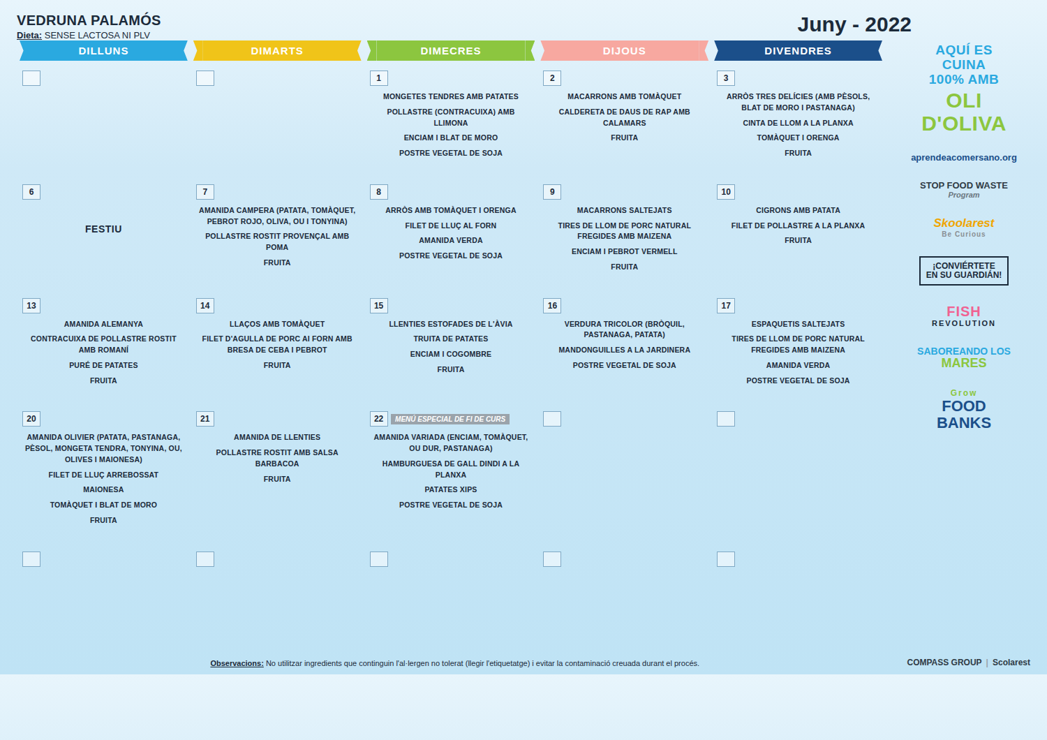VEDRUNA PALAMÓS
Dieta: SENSE LACTOSA NI PLV
Juny - 2022
| DILLUNS | DIMARTS | DIMECRES | DIJOUS | DIVENDRES |
| --- | --- | --- | --- | --- |
| | | 1 Mongetes tendres amb patates Pollastre (contracuixa) amb llimona Enciam i blat de moro Postre vegetal de soja | 2 Macarrons amb tomàquet Caldereta de daus de rap amb calamars Fruita | 3 Arròs tres delícies (amb pèsols, blat de moro i pastanaga) Cinta de llom a la planxa Tomàquet i orenga Fruita |
| 6 FESTIU | 7 Amanida campera (patata, tomàquet, pebrot rojo, oliva, ou i tonyina) Pollastre rostit provençal amb poma Fruita | 8 Arròs amb tomàquet i orenga Filet de lluç al forn Amanida verda Postre vegetal de soja | 9 Macarrons saltejats Tires de llom de porc natural fregides amb maizena Enciam i pebrot vermell Fruita | 10 Cigrons amb patata Filet de pollastre a la planxa Fruita |
| 13 Amanida alemanya Contracuixa de pollastre rostit amb romaní Puré de patates Fruita | 14 Llaços amb tomàquet Filet d'agulla de porc ai forn amb bresa de ceba i pebrot Fruita | 15 Llenties estofades de l'àvia Truita de patates Enciam i cogombre Fruita | 16 Verdura tricolor (bròquil, pastanaga, patata) Mandonguilles a la jardinera Postre vegetal de soja | 17 Espaquetis saltejats Tires de llom de porc natural fregides amb maizena Amanida verda Postre vegetal de soja |
| 20 Amanida Olivier (patata, pastanaga, pèsol, mongeta tendra, tonyina, ou, olives i maionesa) Filet de lluç arrebossat Maionesa Tomàquet i blat de moro Fruita | 21 Amanida de llenties Pollastre rostit amb salsa barbacoa Fruita | 22 Menú especial de fi de curs Amanida variada (enciam, tomàquet, ou dur, pastanaga) Hamburguesa de gall dindi a la planxa Patates xips Postre vegetal de soja | | |
AQUÍ ES
CUINA
100% AMB OLI
D'OLIVA
aprendeacomersano.org
STOP FOOD WASTE Program
Skoolarest Be Curious
¡CONVIÉRTETE
EN SU GUARDIÁN!
FISH REVOLUTION
SABOREANDO LOS MARES
Grow FOOD
BANKS
Observacions: No utilitzar ingredients que continguin l'al·lergen no tolerat (llegir l'etiquetatge) i evitar la contaminació creuada durant el procés.
COMPASS GROUP|Scolarest